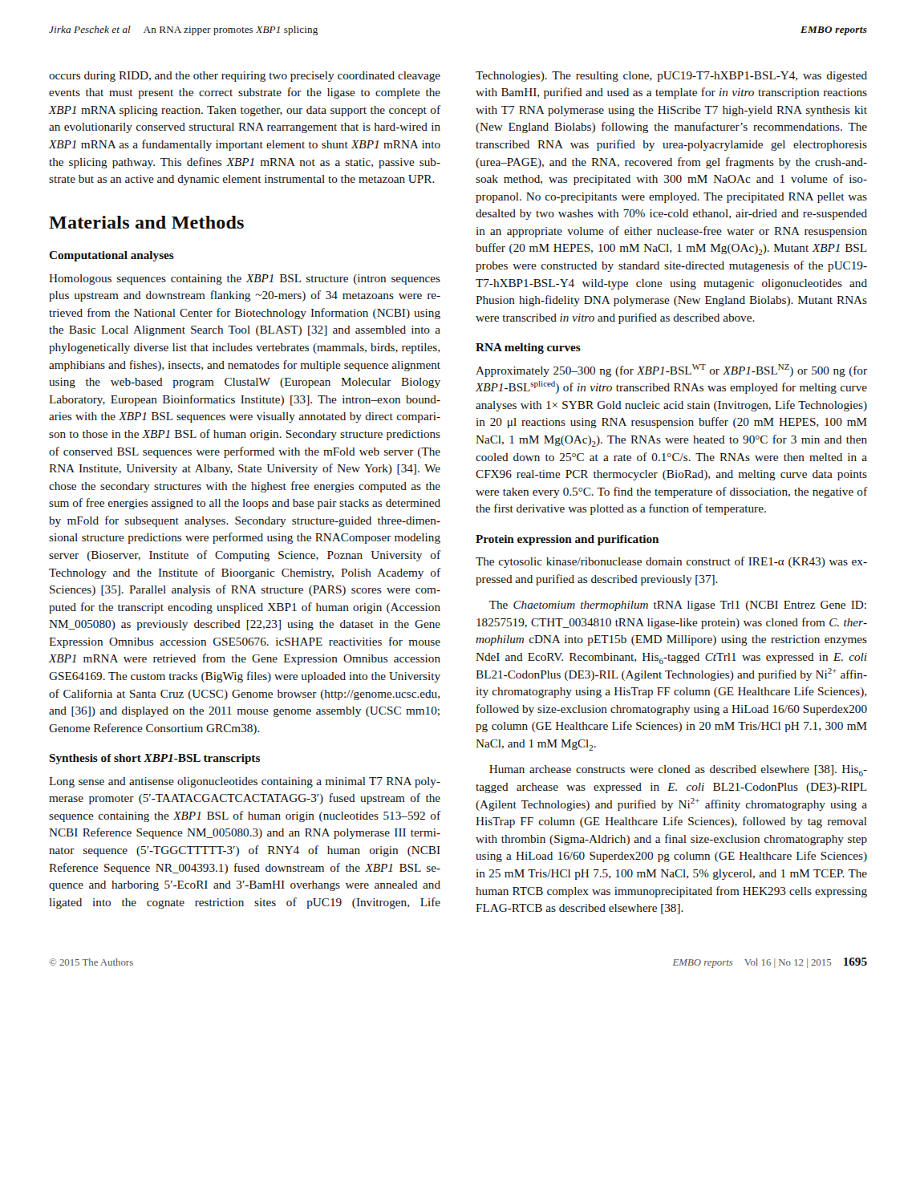Jirka Peschek et al An RNA zipper promotes XBP1 splicing EMBO reports
occurs during RIDD, and the other requiring two precisely coordinated cleavage events that must present the correct substrate for the ligase to complete the XBP1 mRNA splicing reaction. Taken together, our data support the concept of an evolutionarily conserved structural RNA rearrangement that is hard-wired in XBP1 mRNA as a fundamentally important element to shunt XBP1 mRNA into the splicing pathway. This defines XBP1 mRNA not as a static, passive substrate but as an active and dynamic element instrumental to the metazoan UPR.
Materials and Methods
Computational analyses
Homologous sequences containing the XBP1 BSL structure (intron sequences plus upstream and downstream flanking ~20-mers) of 34 metazoans were retrieved from the National Center for Biotechnology Information (NCBI) using the Basic Local Alignment Search Tool (BLAST) [32] and assembled into a phylogenetically diverse list that includes vertebrates (mammals, birds, reptiles, amphibians and fishes), insects, and nematodes for multiple sequence alignment using the web-based program ClustalW (European Molecular Biology Laboratory, European Bioinformatics Institute) [33]. The intron–exon boundaries with the XBP1 BSL sequences were visually annotated by direct comparison to those in the XBP1 BSL of human origin. Secondary structure predictions of conserved BSL sequences were performed with the mFold web server (The RNA Institute, University at Albany, State University of New York) [34]. We chose the secondary structures with the highest free energies computed as the sum of free energies assigned to all the loops and base pair stacks as determined by mFold for subsequent analyses. Secondary structure-guided three-dimensional structure predictions were performed using the RNAComposer modeling server (Bioserver, Institute of Computing Science, Poznan University of Technology and the Institute of Bioorganic Chemistry, Polish Academy of Sciences) [35]. Parallel analysis of RNA structure (PARS) scores were computed for the transcript encoding unspliced XBP1 of human origin (Accession NM_005080) as previously described [22,23] using the dataset in the Gene Expression Omnibus accession GSE50676. icSHAPE reactivities for mouse XBP1 mRNA were retrieved from the Gene Expression Omnibus accession GSE64169. The custom tracks (BigWig files) were uploaded into the University of California at Santa Cruz (UCSC) Genome browser (http://genome.ucsc.edu, and [36]) and displayed on the 2011 mouse genome assembly (UCSC mm10; Genome Reference Consortium GRCm38).
Synthesis of short XBP1-BSL transcripts
Long sense and antisense oligonucleotides containing a minimal T7 RNA polymerase promoter (5′-TAATACGACTCACTATAGG-3′) fused upstream of the sequence containing the XBP1 BSL of human origin (nucleotides 513–592 of NCBI Reference Sequence NM_005080.3) and an RNA polymerase III terminator sequence (5′-TGGCTTTTT-3′) of RNY4 of human origin (NCBI Reference Sequence NR_004393.1) fused downstream of the XBP1 BSL sequence and harboring 5′-EcoRI and 3′-BamHI overhangs were annealed and ligated into the cognate restriction sites of pUC19 (Invitrogen, Life Technologies). The resulting clone, pUC19-T7-hXBP1-BSL-Y4, was digested with BamHI, purified and used as a template for in vitro transcription reactions with T7 RNA polymerase using the HiScribe T7 high-yield RNA synthesis kit (New England Biolabs) following the manufacturer’s recommendations. The transcribed RNA was purified by urea-polyacrylamide gel electrophoresis (urea–PAGE), and the RNA, recovered from gel fragments by the crush-and-soak method, was precipitated with 300 mM NaOAc and 1 volume of isopropanol. No co-precipitants were employed. The precipitated RNA pellet was desalted by two washes with 70% ice-cold ethanol, air-dried and re-suspended in an appropriate volume of either nuclease-free water or RNA resuspension buffer (20 mM HEPES, 100 mM NaCl, 1 mM Mg(OAc)2). Mutant XBP1 BSL probes were constructed by standard site-directed mutagenesis of the pUC19-T7-hXBP1-BSL-Y4 wild-type clone using mutagenic oligonucleotides and Phusion high-fidelity DNA polymerase (New England Biolabs). Mutant RNAs were transcribed in vitro and purified as described above.
RNA melting curves
Approximately 250–300 ng (for XBP1-BSLWT or XBP1-BSLNZ) or 500 ng (for XBP1-BSLspliced) of in vitro transcribed RNAs was employed for melting curve analyses with 1× SYBR Gold nucleic acid stain (Invitrogen, Life Technologies) in 20 μl reactions using RNA resuspension buffer (20 mM HEPES, 100 mM NaCl, 1 mM Mg(OAc)2). The RNAs were heated to 90°C for 3 min and then cooled down to 25°C at a rate of 0.1°C/s. The RNAs were then melted in a CFX96 real-time PCR thermocycler (BioRad), and melting curve data points were taken every 0.5°C. To find the temperature of dissociation, the negative of the first derivative was plotted as a function of temperature.
Protein expression and purification
The cytosolic kinase/ribonuclease domain construct of IRE1-α (KR43) was expressed and purified as described previously [37].
The Chaetomium thermophilum tRNA ligase Trl1 (NCBI Entrez Gene ID: 18257519, CTHT_0034810 tRNA ligase-like protein) was cloned from C. thermophilum cDNA into pET15b (EMD Millipore) using the restriction enzymes NdeI and EcoRV. Recombinant, His6-tagged Ct Trl1 was expressed in E. coli BL21-CodonPlus (DE3)-RIL (Agilent Technologies) and purified by Ni2+ affinity chromatography using a HisTrap FF column (GE Healthcare Life Sciences), followed by size-exclusion chromatography using a HiLoad 16/60 Superdex200 pg column (GE Healthcare Life Sciences) in 20 mM Tris/HCl pH 7.1, 300 mM NaCl, and 1 mM MgCl2.
Human archease constructs were cloned as described elsewhere [38]. His6-tagged archease was expressed in E. coli BL21-CodonPlus (DE3)-RIPL (Agilent Technologies) and purified by Ni2+ affinity chromatography using a HisTrap FF column (GE Healthcare Life Sciences), followed by tag removal with thrombin (Sigma-Aldrich) and a final size-exclusion chromatography step using a HiLoad 16/60 Superdex200 pg column (GE Healthcare Life Sciences) in 25 mM Tris/HCl pH 7.5, 100 mM NaCl, 5% glycerol, and 1 mM TCEP. The human RTCB complex was immunoprecipitated from HEK293 cells expressing FLAG-RTCB as described elsewhere [38].
© 2015 The Authors
EMBO reports Vol 16 | No 12 | 2015 1695